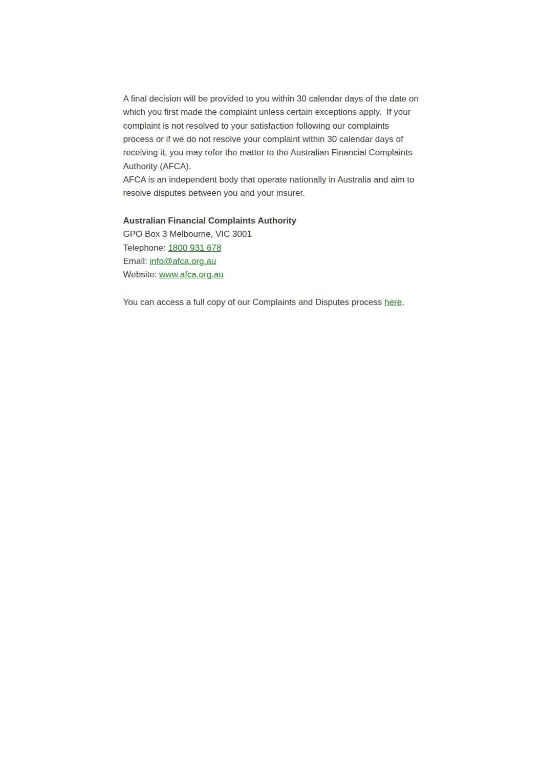A final decision will be provided to you within 30 calendar days of the date on which you first made the complaint unless certain exceptions apply. If your complaint is not resolved to your satisfaction following our complaints process or if we do not resolve your complaint within 30 calendar days of receiving it, you may refer the matter to the Australian Financial Complaints Authority (AFCA).
AFCA is an independent body that operate nationally in Australia and aim to resolve disputes between you and your insurer.
Australian Financial Complaints Authority
GPO Box 3 Melbourne, VIC 3001
Telephone: 1800 931 678
Email: info@afca.org.au
Website: www.afca.org.au
You can access a full copy of our Complaints and Disputes process here.